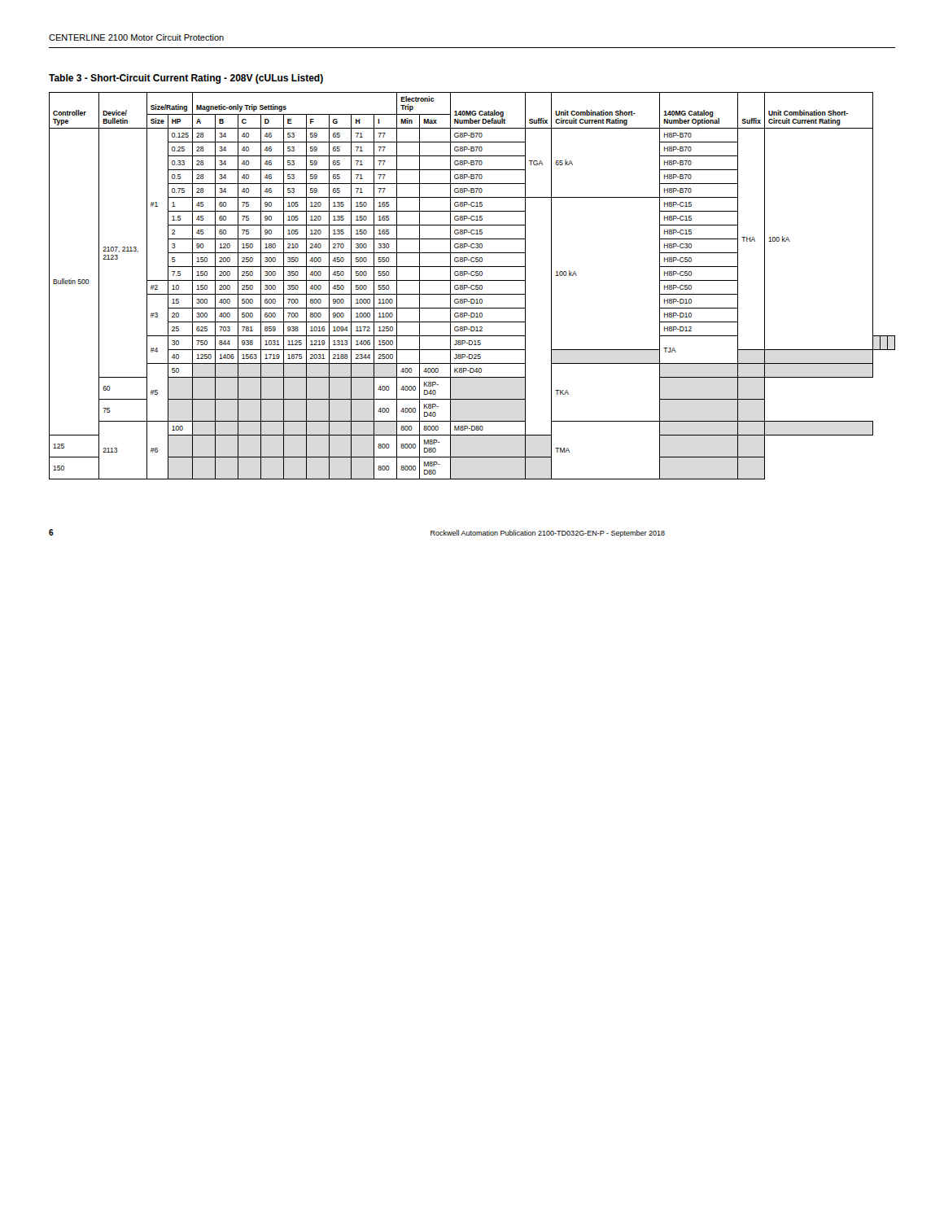CENTERLINE 2100 Motor Circuit Protection
Table 3 - Short-Circuit Current Rating - 208V (cULus Listed)
| Controller Type | Device/ Bulletin | Size/Rating | Magnetic-only Trip Settings | Electronic Trip | 140MG Catalog Number Default | Suffix | Unit Combination Short-Circuit Current Rating | 140MG Catalog Number Optional | Suffix | Unit Combination Short-Circuit Current Rating |
| --- | --- | --- | --- | --- | --- | --- | --- | --- | --- | --- |
| Size | HP | A | B | C | D | E | F | G | H | I | Min | Max |
| Bulletin 500 | 2107, 2113, 2123 | #1 | 0.125 | 28 | 34 | 40 | 46 | 53 | 59 | 65 | 71 | 77 | | | G8P-B70 | TGA | 65 kA | H8P-B70 | THA | 100 kA |
| 0.25 | 28 | 34 | 40 | 46 | 53 | 59 | 65 | 71 | 77 | | | G8P-B70 | H8P-B70 |
| 0.33 | 28 | 34 | 40 | 46 | 53 | 59 | 65 | 71 | 77 | | | G8P-B70 | H8P-B70 |
| 0.5 | 28 | 34 | 40 | 46 | 53 | 59 | 65 | 71 | 77 | | | G8P-B70 | H8P-B70 |
| 0.75 | 28 | 34 | 40 | 46 | 53 | 59 | 65 | 71 | 77 | | | G8P-B70 | H8P-B70 |
| 1 | 45 | 60 | 75 | 90 | 105 | 120 | 135 | 150 | 165 | | | G8P-C15 | | 100 kA | H8P-C15 |
| 1.5 | 45 | 60 | 75 | 90 | 105 | 120 | 135 | 150 | 165 | | | G8P-C15 | H8P-C15 |
| 2 | 45 | 60 | 75 | 90 | 105 | 120 | 135 | 150 | 165 | | | G8P-C15 | H8P-C15 |
| 3 | 90 | 120 | 150 | 180 | 210 | 240 | 270 | 300 | 330 | | | G8P-C30 | H8P-C30 |
| 5 | 150 | 200 | 250 | 300 | 350 | 400 | 450 | 500 | 550 | | | G8P-C50 | H8P-C50 |
| 7.5 | 150 | 200 | 250 | 300 | 350 | 400 | 450 | 500 | 550 | | | G8P-C50 | H8P-C50 |
| #2 | 10 | 150 | 200 | 250 | 300 | 350 | 400 | 450 | 500 | 550 | | | G8P-C50 | H8P-C50 |
| #3 | 15 | 300 | 400 | 500 | 600 | 700 | 800 | 900 | 1000 | 1100 | | | G8P-D10 | H8P-D10 |
| 20 | 300 | 400 | 500 | 600 | 700 | 800 | 900 | 1000 | 1100 | | | G8P-D10 | H8P-D10 |
| 25 | 625 | 703 | 781 | 859 | 938 | 1016 | 1094 | 1172 | 1250 | | | G8P-D12 | H8P-D12 |
| #4 | 30 | 750 | 844 | 938 | 1031 | 1125 | 1219 | 1313 | 1406 | 1500 | | | J8P-D15 | TJA | | | |
| 40 | 1250 | 1406 | 1563 | 1719 | 1875 | 2031 | 2188 | 2344 | 2500 | | | J8P-D25 | | | |
| #5 | 50 | | | | | | | | | | 400 | 4000 | K8P-D40 | TKA | | | |
| 60 | | | | | | | | | | 400 | 4000 | K8P-D40 | | | |
| 75 | | | | | | | | | | 400 | 4000 | K8P-D40 | | | |
| 2113 | #6 | 100 | | | | | | | | | | 800 | 8000 | M8P-D80 | TMA | | | |
| 125 | | | | | | | | | | 800 | 8000 | M8P-D80 | | | | |
| 150 | | | | | | | | | | 800 | 8000 | M8P-D80 | | | | |
6 Rockwell Automation Publication 2100-TD032G-EN-P - September 2018